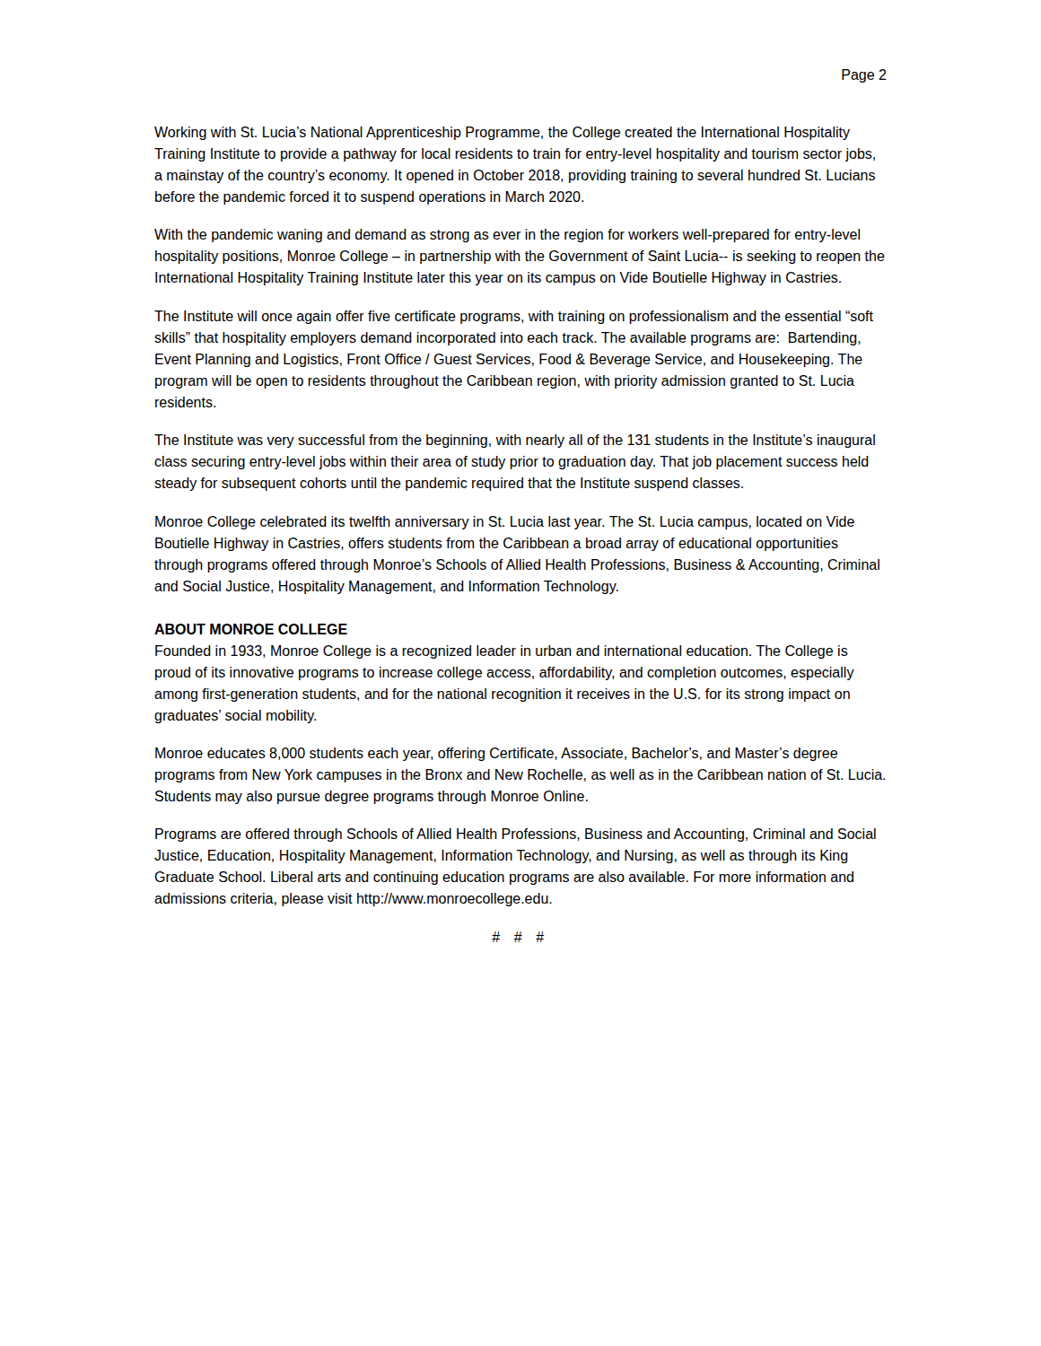Page 2
Working with St. Lucia’s National Apprenticeship Programme, the College created the International Hospitality Training Institute to provide a pathway for local residents to train for entry-level hospitality and tourism sector jobs, a mainstay of the country’s economy. It opened in October 2018, providing training to several hundred St. Lucians before the pandemic forced it to suspend operations in March 2020.
With the pandemic waning and demand as strong as ever in the region for workers well-prepared for entry-level hospitality positions, Monroe College – in partnership with the Government of Saint Lucia-- is seeking to reopen the International Hospitality Training Institute later this year on its campus on Vide Boutielle Highway in Castries.
The Institute will once again offer five certificate programs, with training on professionalism and the essential “soft skills” that hospitality employers demand incorporated into each track. The available programs are: Bartending, Event Planning and Logistics, Front Office / Guest Services, Food & Beverage Service, and Housekeeping. The program will be open to residents throughout the Caribbean region, with priority admission granted to St. Lucia residents.
The Institute was very successful from the beginning, with nearly all of the 131 students in the Institute’s inaugural class securing entry-level jobs within their area of study prior to graduation day. That job placement success held steady for subsequent cohorts until the pandemic required that the Institute suspend classes.
Monroe College celebrated its twelfth anniversary in St. Lucia last year. The St. Lucia campus, located on Vide Boutielle Highway in Castries, offers students from the Caribbean a broad array of educational opportunities through programs offered through Monroe’s Schools of Allied Health Professions, Business & Accounting, Criminal and Social Justice, Hospitality Management, and Information Technology.
About Monroe College
Founded in 1933, Monroe College is a recognized leader in urban and international education. The College is proud of its innovative programs to increase college access, affordability, and completion outcomes, especially among first-generation students, and for the national recognition it receives in the U.S. for its strong impact on graduates’ social mobility.
Monroe educates 8,000 students each year, offering Certificate, Associate, Bachelor’s, and Master’s degree programs from New York campuses in the Bronx and New Rochelle, as well as in the Caribbean nation of St. Lucia. Students may also pursue degree programs through Monroe Online.
Programs are offered through Schools of Allied Health Professions, Business and Accounting, Criminal and Social Justice, Education, Hospitality Management, Information Technology, and Nursing, as well as through its King Graduate School. Liberal arts and continuing education programs are also available. For more information and admissions criteria, please visit http://www.monroecollege.edu.
# # #